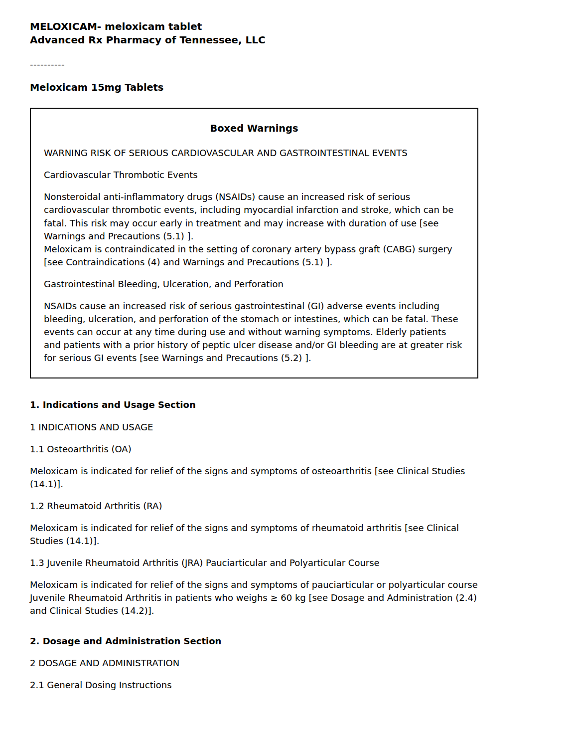MELOXICAM- meloxicam tablet
Advanced Rx Pharmacy of Tennessee, LLC
----------
Meloxicam 15mg Tablets
Boxed Warnings
WARNING RISK OF SERIOUS CARDIOVASCULAR AND GASTROINTESTINAL EVENTS
Cardiovascular Thrombotic Events
Nonsteroidal anti-inflammatory drugs (NSAIDs) cause an increased risk of serious cardiovascular thrombotic events, including myocardial infarction and stroke, which can be fatal. This risk may occur early in treatment and may increase with duration of use [see Warnings and Precautions (5.1) ].
Meloxicam is contraindicated in the setting of coronary artery bypass graft (CABG) surgery [see Contraindications (4) and Warnings and Precautions (5.1) ].
Gastrointestinal Bleeding, Ulceration, and Perforation
NSAIDs cause an increased risk of serious gastrointestinal (GI) adverse events including bleeding, ulceration, and perforation of the stomach or intestines, which can be fatal. These events can occur at any time during use and without warning symptoms. Elderly patients and patients with a prior history of peptic ulcer disease and/or GI bleeding are at greater risk for serious GI events [see Warnings and Precautions (5.2) ].
1. Indications and Usage Section
1 INDICATIONS AND USAGE
1.1 Osteoarthritis (OA)
Meloxicam is indicated for relief of the signs and symptoms of osteoarthritis [see Clinical Studies (14.1)].
1.2 Rheumatoid Arthritis (RA)
Meloxicam is indicated for relief of the signs and symptoms of rheumatoid arthritis [see Clinical Studies (14.1)].
1.3 Juvenile Rheumatoid Arthritis (JRA) Pauciarticular and Polyarticular Course
Meloxicam is indicated for relief of the signs and symptoms of pauciarticular or polyarticular course Juvenile Rheumatoid Arthritis in patients who weighs ≥ 60 kg [see Dosage and Administration (2.4) and Clinical Studies (14.2)].
2. Dosage and Administration Section
2 DOSAGE AND ADMINISTRATION
2.1 General Dosing Instructions